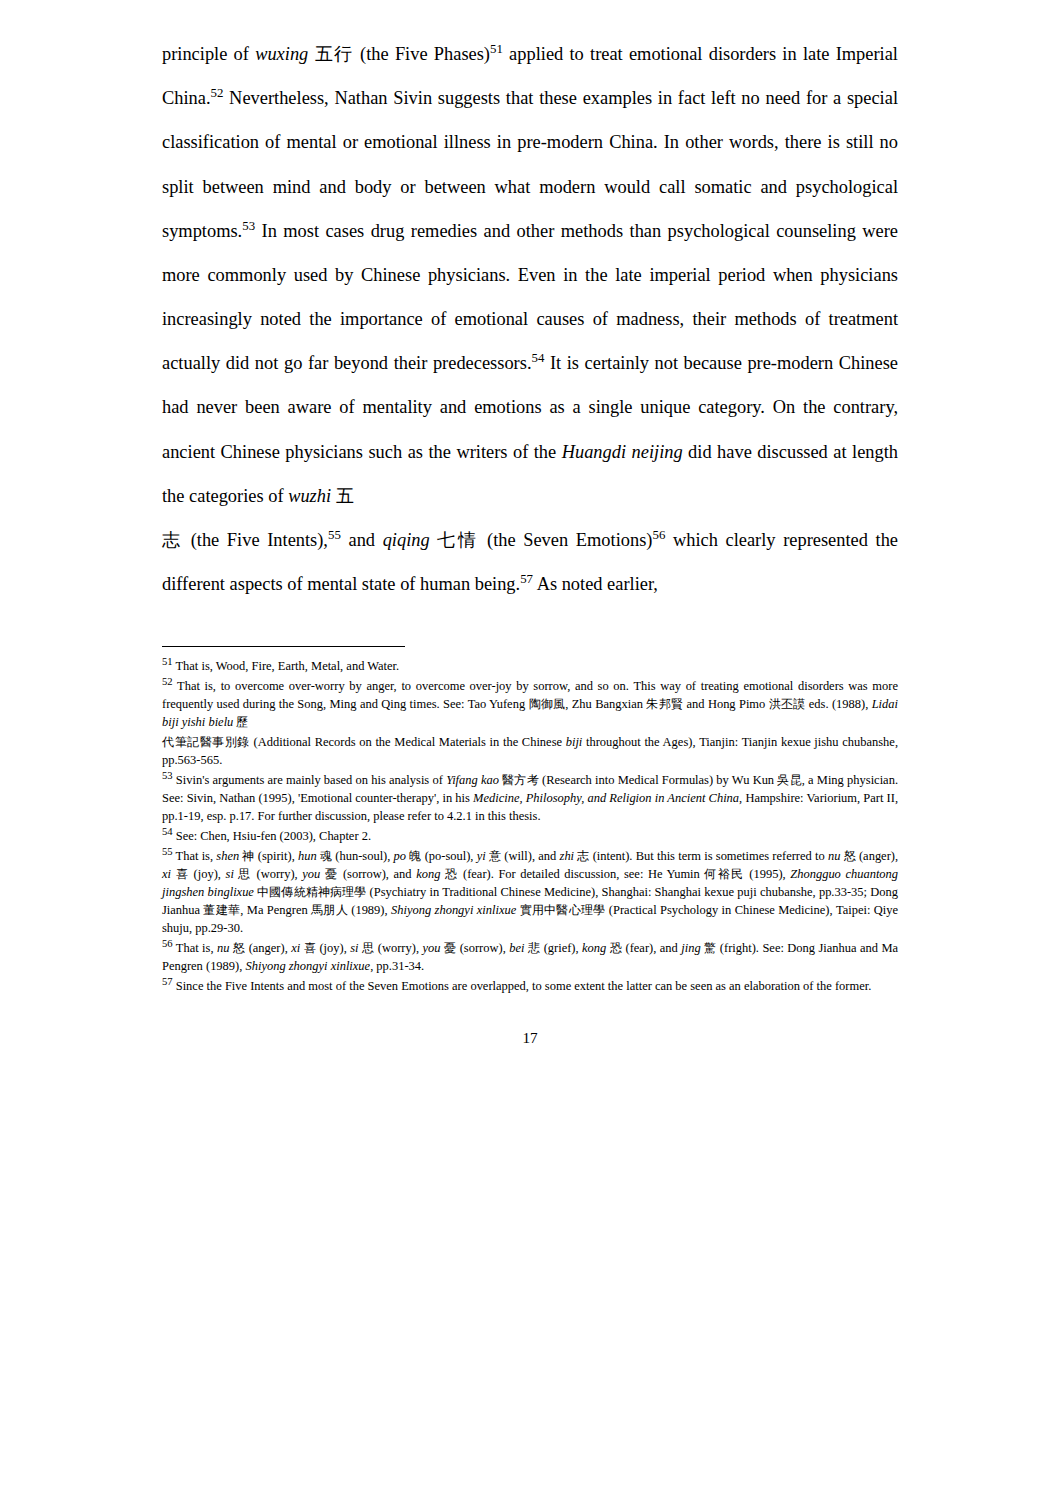principle of wuxing 五行 (the Five Phases)51 applied to treat emotional disorders in late Imperial China.52 Nevertheless, Nathan Sivin suggests that these examples in fact left no need for a special classification of mental or emotional illness in pre-modern China. In other words, there is still no split between mind and body or between what modern would call somatic and psychological symptoms.53 In most cases drug remedies and other methods than psychological counseling were more commonly used by Chinese physicians. Even in the late imperial period when physicians increasingly noted the importance of emotional causes of madness, their methods of treatment actually did not go far beyond their predecessors.54 It is certainly not because pre-modern Chinese had never been aware of mentality and emotions as a single unique category. On the contrary, ancient Chinese physicians such as the writers of the Huangdi neijing did have discussed at length the categories of wuzhi 五
志 (the Five Intents),55 and qiqing 七情 (the Seven Emotions)56 which clearly represented the different aspects of mental state of human being.57 As noted earlier,
51 That is, Wood, Fire, Earth, Metal, and Water.
52 That is, to overcome over-worry by anger, to overcome over-joy by sorrow, and so on. This way of treating emotional disorders was more frequently used during the Song, Ming and Qing times. See: Tao Yufeng 陶御風, Zhu Bangxian 朱邦賢 and Hong Pimo 洪丕謨 eds. (1988), Lidai biji yishi bielu 歷
代筆記醫事別錄 (Additional Records on the Medical Materials in the Chinese biji throughout the Ages), Tianjin: Tianjin kexue jishu chubanshe, pp.563-565.
53 Sivin's arguments are mainly based on his analysis of Yifang kao 醫方考 (Research into Medical Formulas) by Wu Kun 吳昆, a Ming physician. See: Sivin, Nathan (1995), 'Emotional counter-therapy', in his Medicine, Philosophy, and Religion in Ancient China, Hampshire: Variorium, Part II, pp.1-19, esp. p.17. For further discussion, please refer to 4.2.1 in this thesis.
54 See: Chen, Hsiu-fen (2003), Chapter 2.
55 That is, shen 神 (spirit), hun 魂 (hun-soul), po 魄 (po-soul), yi 意 (will), and zhi 志 (intent). But this term is sometimes referred to nu 怒 (anger), xi 喜 (joy), si 思 (worry), you 憂 (sorrow), and kong 恐 (fear). For detailed discussion, see: He Yumin 何裕民 (1995), Zhongguo chuantong jingshen binglixue 中國傳統精神病理學 (Psychiatry in Traditional Chinese Medicine), Shanghai: Shanghai kexue puji chubanshe, pp.33-35; Dong Jianhua 董建華, Ma Pengren 馬朋人 (1989), Shiyong zhongyi xinlixue 實用中醫心理學 (Practical Psychology in Chinese Medicine), Taipei: Qiye shuju, pp.29-30.
56 That is, nu 怒 (anger), xi 喜 (joy), si 思 (worry), you 憂 (sorrow), bei 悲 (grief), kong 恐 (fear), and jing 驚 (fright). See: Dong Jianhua and Ma Pengren (1989), Shiyong zhongyi xinlixue, pp.31-34.
57 Since the Five Intents and most of the Seven Emotions are overlapped, to some extent the latter can be seen as an elaboration of the former.
17